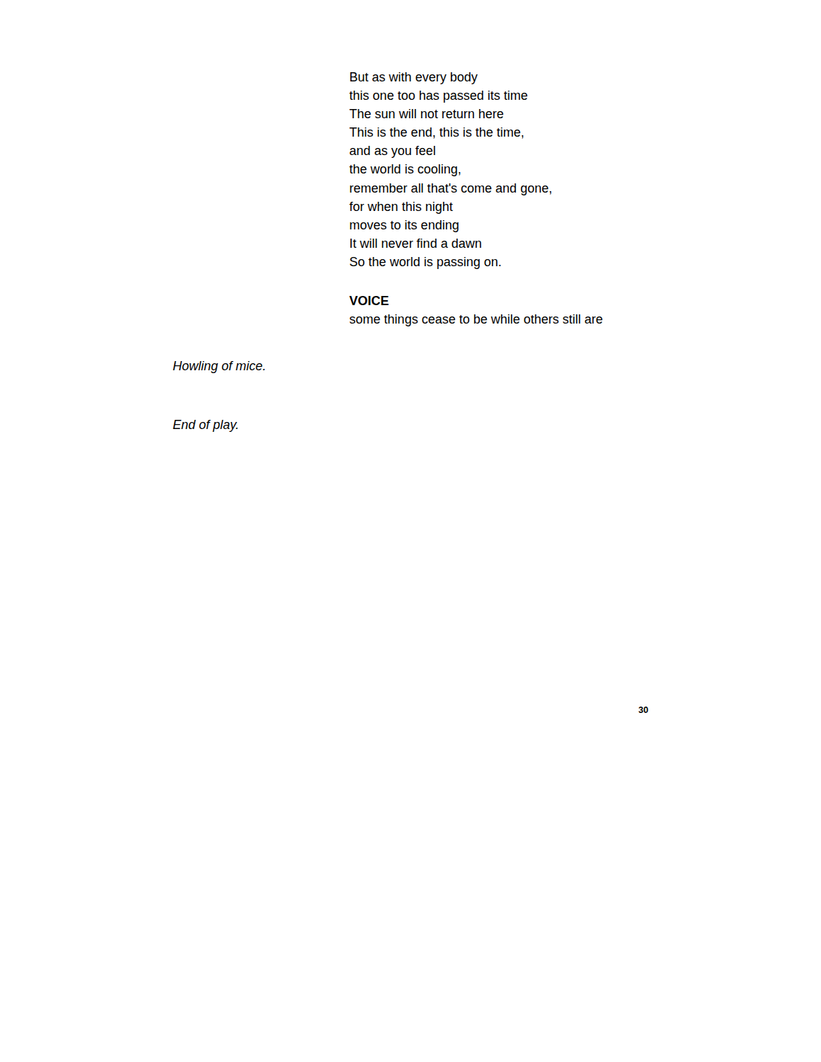But as with every body this one too has passed its time The sun will not return here This is the end, this is the time, and as you feel the world is cooling, remember all that's come and gone, for when this night moves to its ending It will never find a dawn So the world is passing on.
VOICE
some things cease to be while others still are
Howling of mice.
End of play.
30